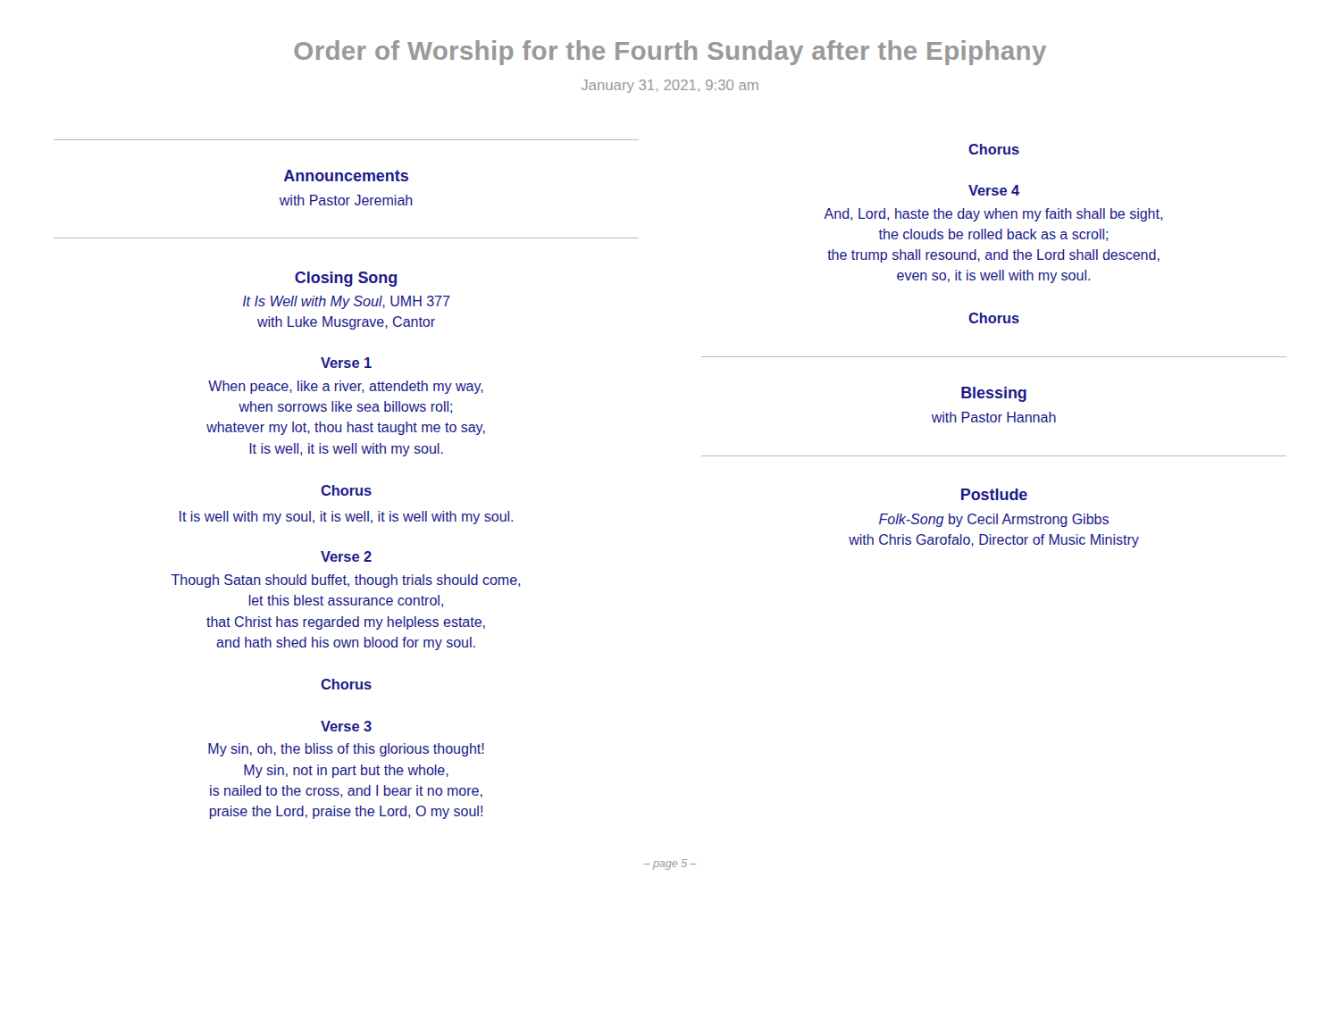Order of Worship for the Fourth Sunday after the Epiphany
January 31, 2021, 9:30 am
Announcements
with Pastor Jeremiah
Closing Song
It Is Well with My Soul, UMH 377
with Luke Musgrave, Cantor
Verse 1
When peace, like a river, attendeth my way,
when sorrows like sea billows roll;
whatever my lot, thou hast taught me to say,
It is well, it is well with my soul.
Chorus
It is well with my soul, it is well, it is well with my soul.
Verse 2
Though Satan should buffet, though trials should come,
let this blest assurance control,
that Christ has regarded my helpless estate,
and hath shed his own blood for my soul.
Chorus
Verse 3
My sin, oh, the bliss of this glorious thought!
My sin, not in part but the whole,
is nailed to the cross, and I bear it no more,
praise the Lord, praise the Lord, O my soul!
Chorus
Verse 4
And, Lord, haste the day when my faith shall be sight,
the clouds be rolled back as a scroll;
the trump shall resound, and the Lord shall descend,
even so, it is well with my soul.
Chorus
Blessing
with Pastor Hannah
Postlude
Folk-Song by Cecil Armstrong Gibbs
with Chris Garofalo, Director of Music Ministry
– page 5 –